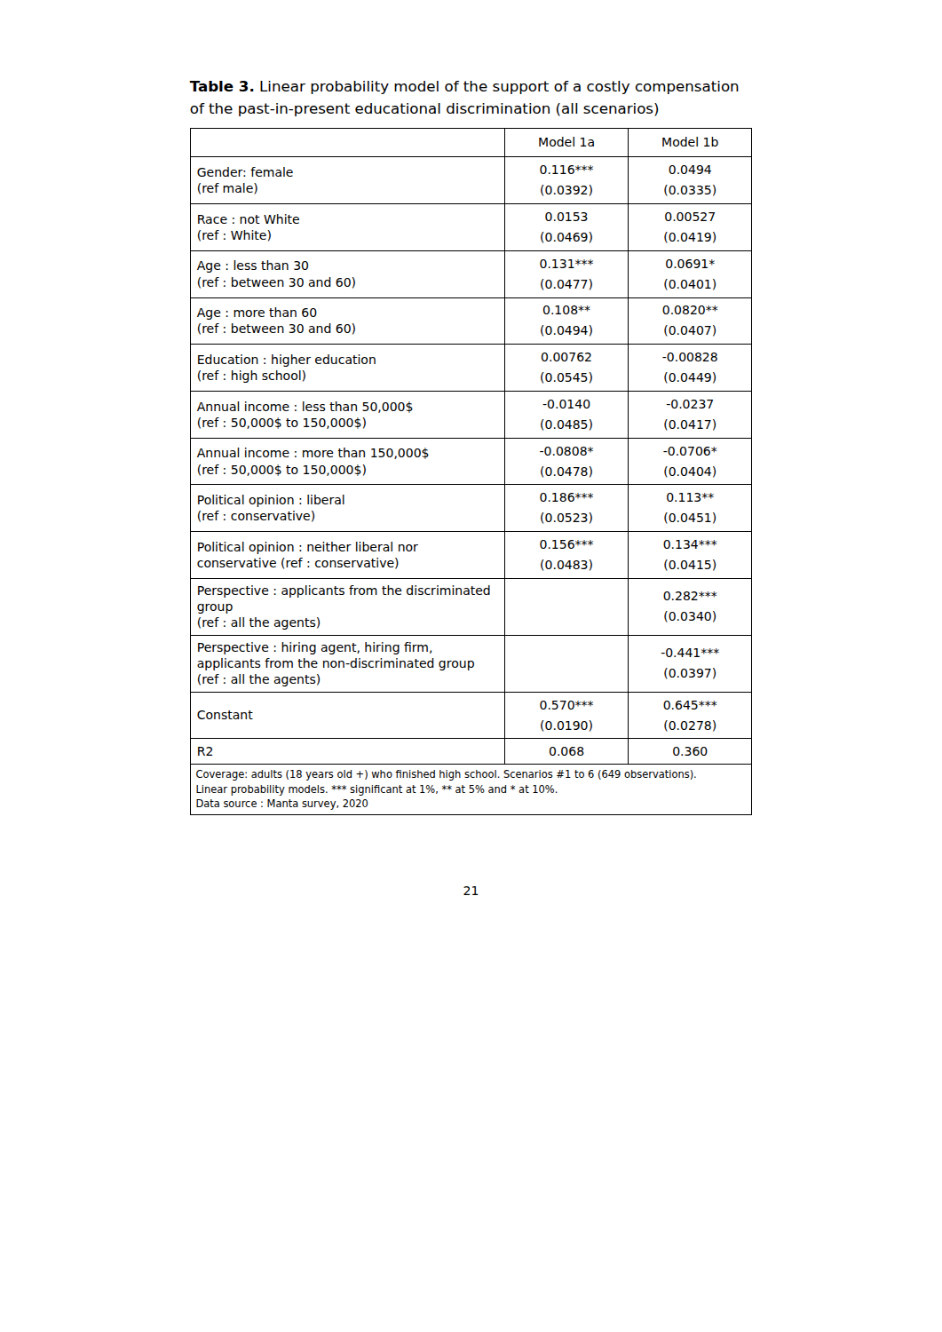Table 3. Linear probability model of the support of a costly compensation of the past-in-present educational discrimination (all scenarios)
| | Model 1a | Model 1b |
| --- | --- | --- |
| Gender: female (ref male) | 0.116*** (0.0392) | 0.0494 (0.0335) |
| Race : not White (ref : White) | 0.0153 (0.0469) | 0.00527 (0.0419) |
| Age : less than 30 (ref : between 30 and 60) | 0.131*** (0.0477) | 0.0691* (0.0401) |
| Age : more than 60 (ref : between 30 and 60) | 0.108** (0.0494) | 0.0820** (0.0407) |
| Education : higher education (ref : high school) | 0.00762 (0.0545) | -0.00828 (0.0449) |
| Annual income : less than 50,000$ (ref : 50,000$ to 150,000$) | -0.0140 (0.0485) | -0.0237 (0.0417) |
| Annual income : more than 150,000$ (ref : 50,000$ to 150,000$) | -0.0808* (0.0478) | -0.0706* (0.0404) |
| Political opinion : liberal (ref : conservative) | 0.186*** (0.0523) | 0.113** (0.0451) |
| Political opinion : neither liberal nor conservative (ref : conservative) | 0.156*** (0.0483) | 0.134*** (0.0415) |
| Perspective : applicants from the discriminated group (ref : all the agents) | | 0.282*** (0.0340) |
| Perspective : hiring agent, hiring firm, applicants from the non-discriminated group (ref : all the agents) | | -0.441*** (0.0397) |
| Constant | 0.570*** (0.0190) | 0.645*** (0.0278) |
| R2 | 0.068 | 0.360 |
| Coverage: adults (18 years old +) who finished high school. Scenarios #1 to 6 (649 observations). Linear probability models. *** significant at 1%, ** at 5% and * at 10%. Data source : Manta survey, 2020 |
21